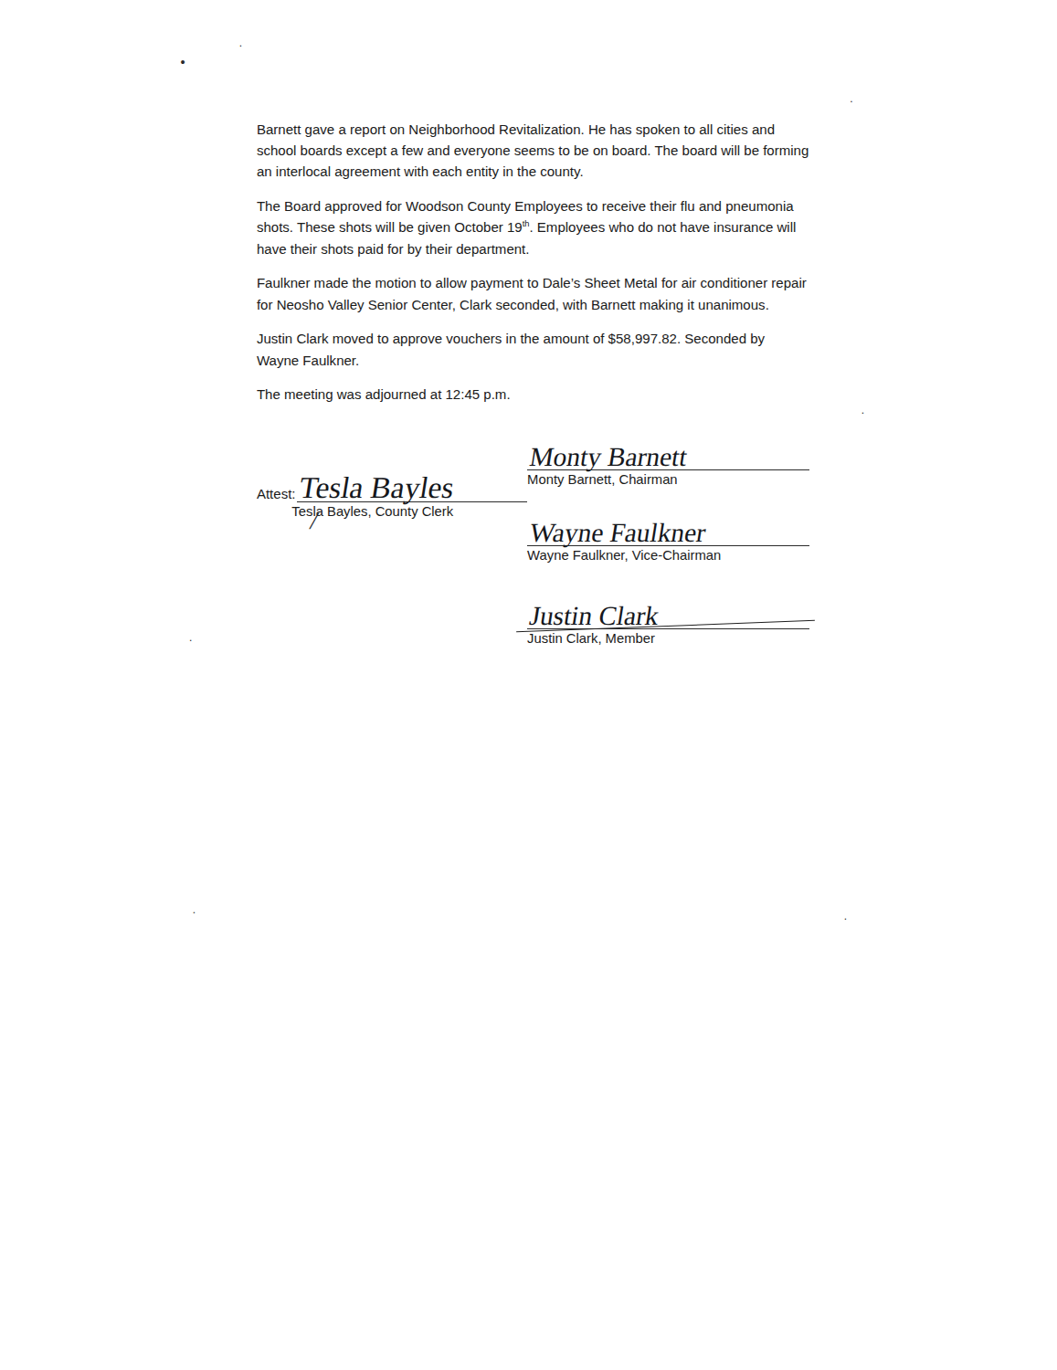. • . . . . .
Barnett gave a report on Neighborhood Revitalization. He has spoken to all cities and school boards except a few and everyone seems to be on board. The board will be forming an interlocal agreement with each entity in the county.
The Board approved for Woodson County Employees to receive their flu and pneumonia shots. These shots will be given October 19th. Employees who do not have insurance will have their shots paid for by their department.
Faulkner made the motion to allow payment to Dale’s Sheet Metal for air conditioner repair for Neosho Valley Senior Center, Clark seconded, with Barnett making it unanimous.
Justin Clark moved to approve vouchers in the amount of $58,997.82. Seconded by Wayne Faulkner.
The meeting was adjourned at 12:45 p.m.
| Attest: Tesla Bayles Tesla Bayles, County Clerk / | Monty Barnett Monty Barnett, Chairman Wayne Faulkner Wayne Faulkner, Vice-Chairman Justin Clark Justin Clark, Member |